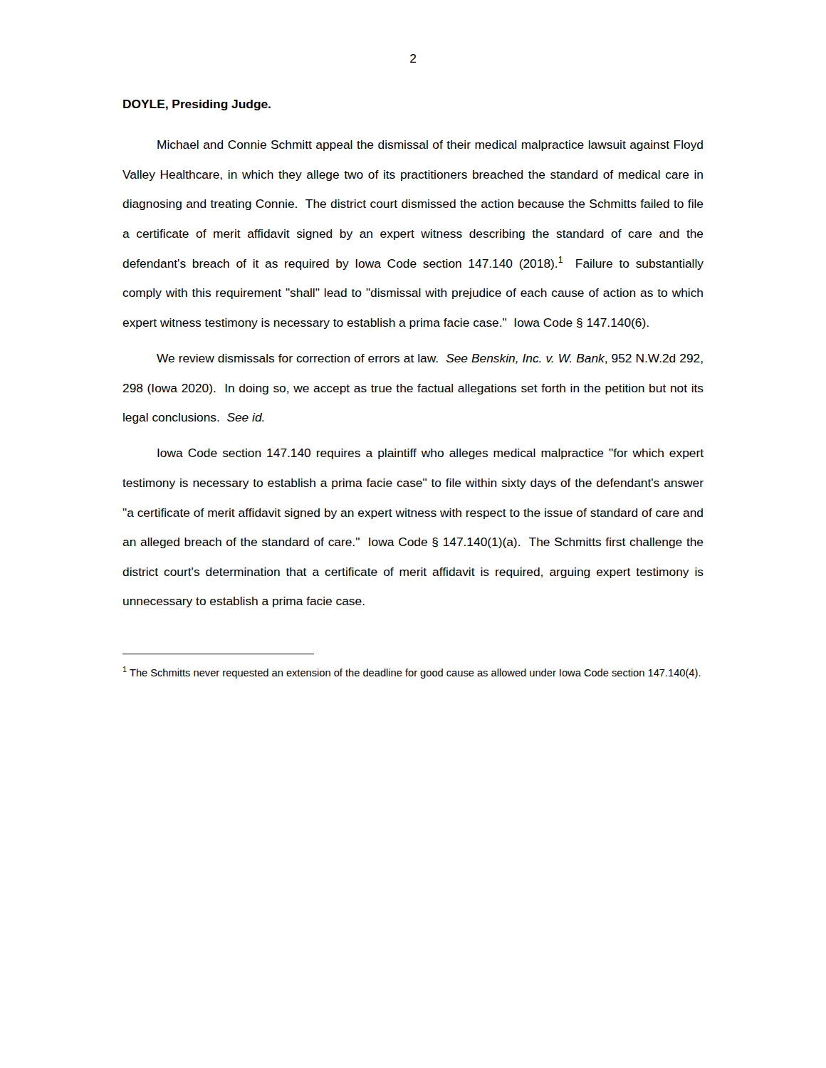2
DOYLE, Presiding Judge.
Michael and Connie Schmitt appeal the dismissal of their medical malpractice lawsuit against Floyd Valley Healthcare, in which they allege two of its practitioners breached the standard of medical care in diagnosing and treating Connie. The district court dismissed the action because the Schmitts failed to file a certificate of merit affidavit signed by an expert witness describing the standard of care and the defendant's breach of it as required by Iowa Code section 147.140 (2018).1 Failure to substantially comply with this requirement "shall" lead to "dismissal with prejudice of each cause of action as to which expert witness testimony is necessary to establish a prima facie case." Iowa Code § 147.140(6).
We review dismissals for correction of errors at law. See Benskin, Inc. v. W. Bank, 952 N.W.2d 292, 298 (Iowa 2020). In doing so, we accept as true the factual allegations set forth in the petition but not its legal conclusions. See id.
Iowa Code section 147.140 requires a plaintiff who alleges medical malpractice "for which expert testimony is necessary to establish a prima facie case" to file within sixty days of the defendant's answer "a certificate of merit affidavit signed by an expert witness with respect to the issue of standard of care and an alleged breach of the standard of care." Iowa Code § 147.140(1)(a). The Schmitts first challenge the district court's determination that a certificate of merit affidavit is required, arguing expert testimony is unnecessary to establish a prima facie case.
1 The Schmitts never requested an extension of the deadline for good cause as allowed under Iowa Code section 147.140(4).